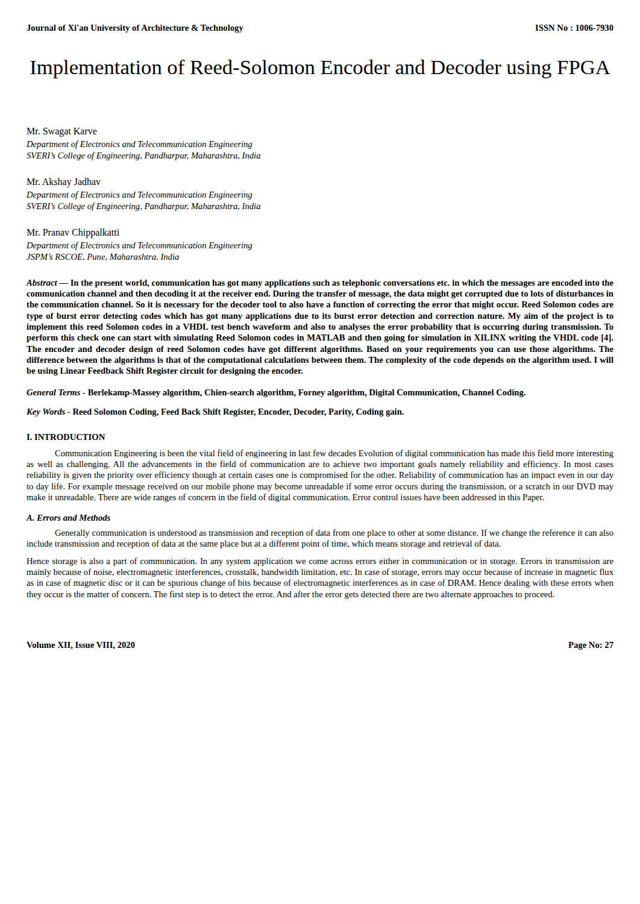Journal of Xi'an University of Architecture & Technology ISSN No : 1006-7930
Implementation of Reed-Solomon Encoder and Decoder using FPGA
Mr. Swagat Karve
Department of Electronics and Telecommunication Engineering
SVERI’s College of Engineering, Pandharpur, Maharashtra, India
Mr. Akshay Jadhav
Department of Electronics and Telecommunication Engineering
SVERI’s College of Engineering, Pandharpur, Maharashtra, India
Mr. Pranav Chippalkatti
Department of Electronics and Telecommunication Engineering
JSPM’s RSCOE, Pune, Maharashtra, India
Abstract — In the present world, communication has got many applications such as telephonic conversations etc. in which the messages are encoded into the communication channel and then decoding it at the receiver end. During the transfer of message, the data might get corrupted due to lots of disturbances in the communication channel. So it is necessary for the decoder tool to also have a function of correcting the error that might occur. Reed Solomon codes are type of burst error detecting codes which has got many applications due to its burst error detection and correction nature. My aim of the project is to implement this reed Solomon codes in a VHDL test bench waveform and also to analyses the error probability that is occurring during transmission. To perform this check one can start with simulating Reed Solomon codes in MATLAB and then going for simulation in XILINX writing the VHDL code [4]. The encoder and decoder design of reed Solomon codes have got different algorithms. Based on your requirements you can use those algorithms. The difference between the algorithms is that of the computational calculations between them. The complexity of the code depends on the algorithm used. I will be using Linear Feedback Shift Register circuit for designing the encoder.
General Terms - Berlekamp-Massey algorithm, Chien-search algorithm, Forney algorithm, Digital Communication, Channel Coding.
Key Words - Reed Solomon Coding, Feed Back Shift Register, Encoder, Decoder, Parity, Coding gain.
I. INTRODUCTION
Communication Engineering is been the vital field of engineering in last few decades Evolution of digital communication has made this field more interesting as well as challenging. All the advancements in the field of communication are to achieve two important goals namely reliability and efficiency. In most cases reliability is given the priority over efficiency though at certain cases one is compromised for the other. Reliability of communication has an impact even in our day to day life. For example message received on our mobile phone may become unreadable if some error occurs during the transmission, or a scratch in our DVD may make it unreadable. There are wide ranges of concern in the field of digital communication. Error control issues have been addressed in this Paper.
A. Errors and Methods
Generally communication is understood as transmission and reception of data from one place to other at some distance. If we change the reference it can also include transmission and reception of data at the same place but at a different point of time, which means storage and retrieval of data.
Hence storage is also a part of communication. In any system application we come across errors either in communication or in storage. Errors in transmission are mainly because of noise, electromagnetic interferences, crosstalk, bandwidth limitation, etc. In case of storage, errors may occur because of increase in magnetic flux as in case of magnetic disc or it can be spurious change of bits because of electromagnetic interferences as in case of DRAM. Hence dealing with these errors when they occur is the matter of concern. The first step is to detect the error. And after the error gets detected there are two alternate approaches to proceed.
Volume XII, Issue VIII, 2020 Page No: 27